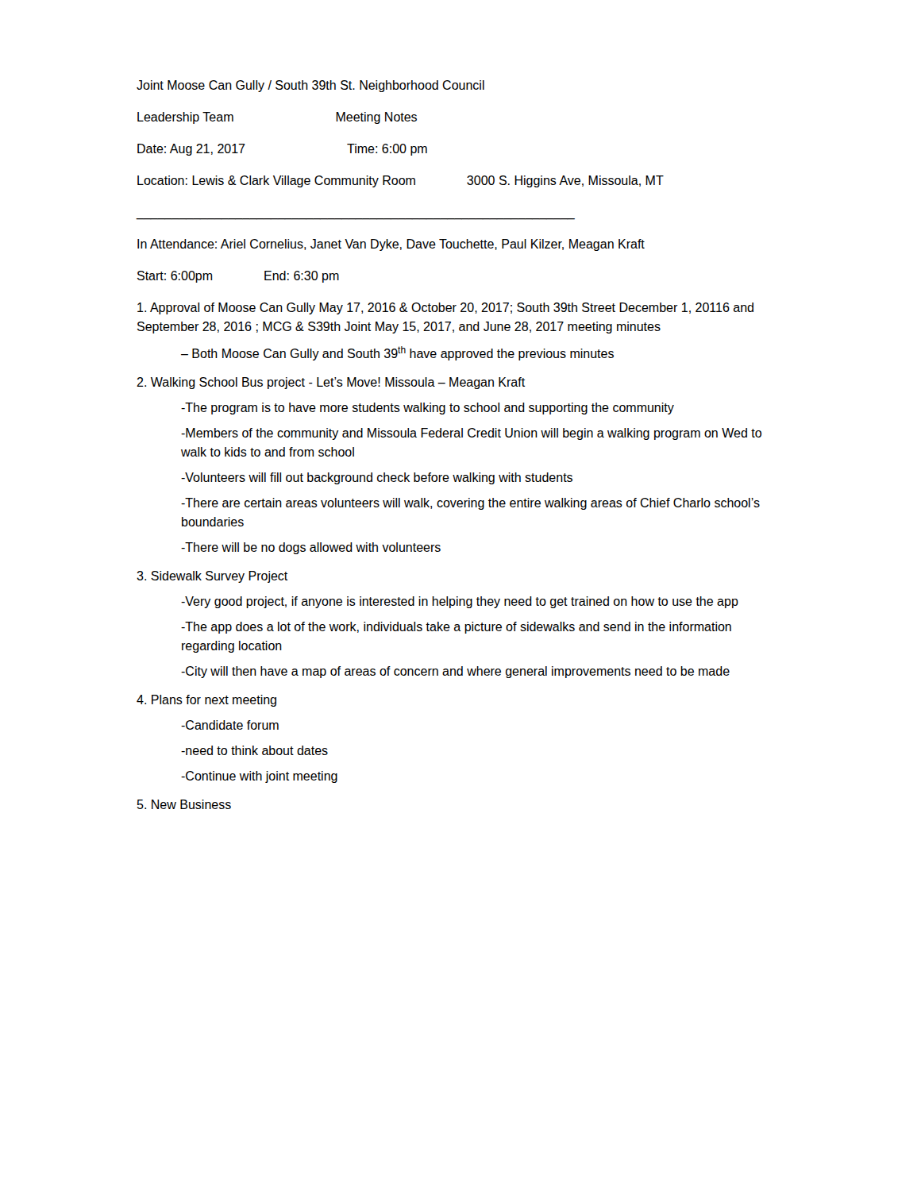Joint Moose Can Gully / South 39th St. Neighborhood Council
Leadership TeamMeeting Notes
Date: Aug 21, 2017Time: 6:00 pm
Location: Lewis & Clark Village Community Room3000 S. Higgins Ave, Missoula, MT
______________________________________________________________
In Attendance: Ariel Cornelius, Janet Van Dyke, Dave Touchette, Paul Kilzer, Meagan Kraft
Start: 6:00pmEnd: 6:30 pm
Approval of Moose Can Gully May 17, 2016 & October 20, 2017; South 39th Street December 1, 20116 and September 28, 2016 ; MCG & S39th Joint May 15, 2017, and June 28, 2017 meeting minutes
– Both Moose Can Gully and South 39th have approved the previous minutes
Walking School Bus project - Let’s Move! Missoula – Meagan Kraft
-The program is to have more students walking to school and supporting the community
-Members of the community and Missoula Federal Credit Union will begin a walking program on Wed to walk to kids to and from school
-Volunteers will fill out background check before walking with students
-There are certain areas volunteers will walk, covering the entire walking areas of Chief Charlo school’s boundaries
-There will be no dogs allowed with volunteers
Sidewalk Survey Project
-Very good project, if anyone is interested in helping they need to get trained on how to use the app
-The app does a lot of the work, individuals take a picture of sidewalks and send in the information regarding location
-City will then have a map of areas of concern and where general improvements need to be made
Plans for next meeting
-Candidate forum
-need to think about dates
-Continue with joint meeting
New Business